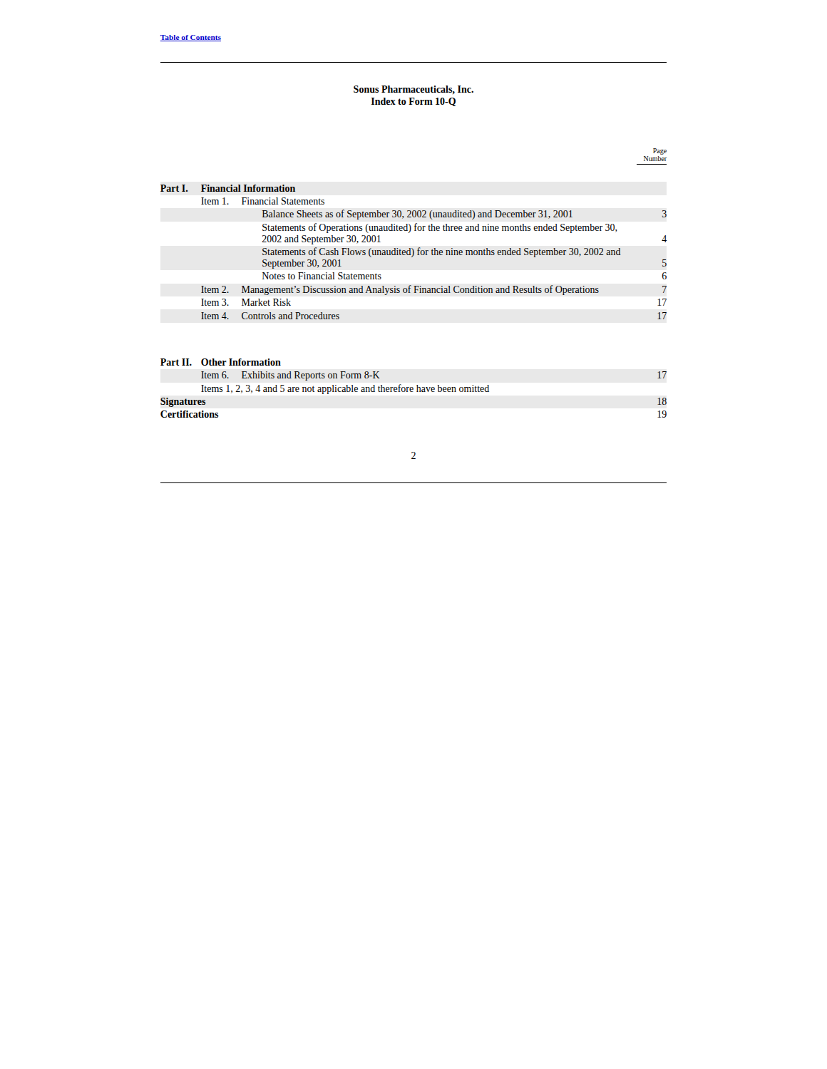Table of Contents
Sonus Pharmaceuticals, Inc.
Index to Form 10-Q
| | | | Page Number |
| Part I. | Financial Information | |
| | Item 1. | Financial Statements | |
| | | Balance Sheets as of September 30, 2002 (unaudited) and December 31, 2001 | 3 |
| | | Statements of Operations (unaudited) for the three and nine months ended September 30, 2002 and September 30, 2001 | 4 |
| | | Statements of Cash Flows (unaudited) for the nine months ended September 30, 2002 and September 30, 2001 | 5 |
| | | Notes to Financial Statements | 6 |
| | Item 2. | Management’s Discussion and Analysis of Financial Condition and Results of Operations | 7 |
| | Item 3. | Market Risk | 17 |
| | Item 4. | Controls and Procedures | 17 |
| Part II. | Other Information | |
| | Item 6. | Exhibits and Reports on Form 8-K | 17 |
| | Items 1, 2, 3, 4 and 5 are not applicable and therefore have been omitted | |
| Signatures | 18 |
| Certifications | 19 |
2